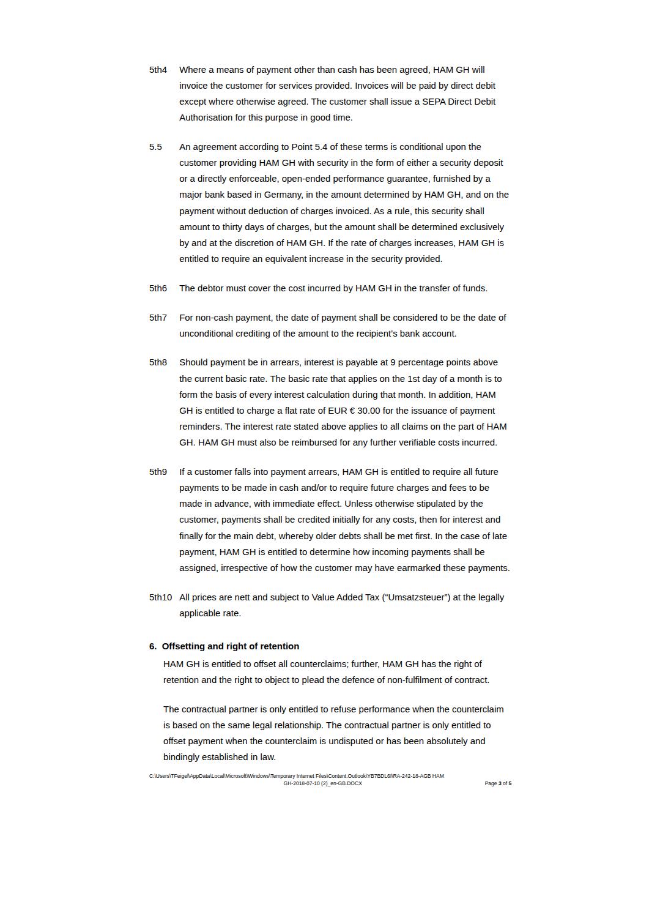5th4
Where a means of payment other than cash has been agreed, HAM GH will invoice the customer for services provided. Invoices will be paid by direct debit except where otherwise agreed. The customer shall issue a SEPA Direct Debit Authorisation for this purpose in good time.
5.5
An agreement according to Point 5.4 of these terms is conditional upon the customer providing HAM GH with security in the form of either a security deposit or a directly enforceable, open-ended performance guarantee, furnished by a major bank based in Germany, in the amount determined by HAM GH, and on the payment without deduction of charges invoiced. As a rule, this security shall amount to thirty days of charges, but the amount shall be determined exclusively by and at the discretion of HAM GH. If the rate of charges increases, HAM GH is entitled to require an equivalent increase in the security provided.
5th6
The debtor must cover the cost incurred by HAM GH in the transfer of funds.
5th7
For non-cash payment, the date of payment shall be considered to be the date of unconditional crediting of the amount to the recipient’s bank account.
5th8
Should payment be in arrears, interest is payable at 9 percentage points above the current basic rate. The basic rate that applies on the 1st day of a month is to form the basis of every interest calculation during that month. In addition, HAM GH is entitled to charge a flat rate of EUR € 30.00 for the issuance of payment reminders. The interest rate stated above applies to all claims on the part of HAM GH. HAM GH must also be reimbursed for any further verifiable costs incurred.
5th9
If a customer falls into payment arrears, HAM GH is entitled to require all future payments to be made in cash and/or to require future charges and fees to be made in advance, with immediate effect. Unless otherwise stipulated by the customer, payments shall be credited initially for any costs, then for interest and finally for the main debt, whereby older debts shall be met first. In the case of late payment, HAM GH is entitled to determine how incoming payments shall be assigned, irrespective of how the customer may have earmarked these payments.
5th10
All prices are nett and subject to Value Added Tax (“Umsatzsteuer”) at the legally applicable rate.
6. Offsetting and right of retention
HAM GH is entitled to offset all counterclaims; further, HAM GH has the right of retention and the right to object to plead the defence of non-fulfilment of contract.
The contractual partner is only entitled to refuse performance when the counterclaim is based on the same legal relationship. The contractual partner is only entitled to offset payment when the counterclaim is undisputed or has been absolutely and bindingly established in law.
C:\Users\TFeigel\AppData\Local\Microsoft\Windows\Temporary Internet Files\Content.Outlook\YB7BDL6I\RA-242-18-AGB HAM
GH-2018-07-10 (2)_en-GB.DOCX Page 3 of 5